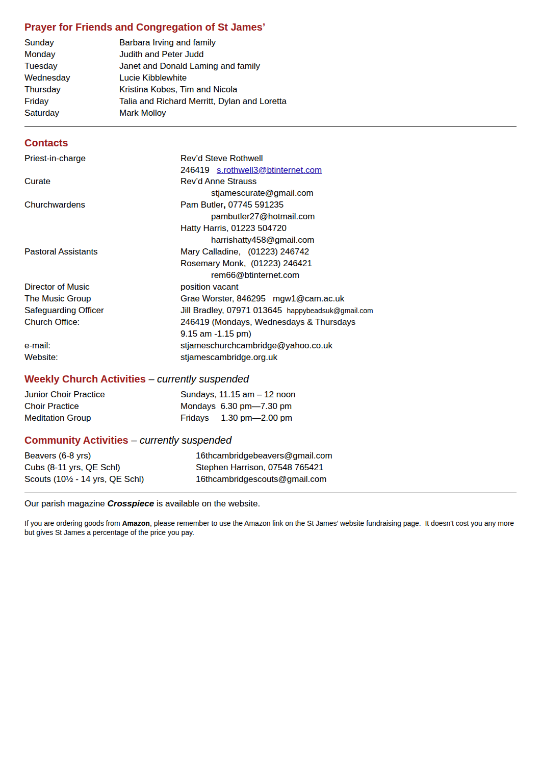Prayer for Friends and Congregation of St James’
| Sunday | Barbara Irving and family |
| Monday | Judith and Peter Judd |
| Tuesday | Janet and Donald Laming and family |
| Wednesday | Lucie Kibblewhite |
| Thursday | Kristina Kobes, Tim and Nicola |
| Friday | Talia and Richard Merritt, Dylan and Loretta |
| Saturday | Mark Molloy |
Contacts
| Priest-in-charge | Rev’d Steve Rothwell |
| | 246419 s.rothwell3@btinternet.com |
| Curate | Rev’d Anne Strauss |
| | stjamescurate@gmail.com |
| Churchwardens | Pam Butler , 07745 591235 |
| | pambutler27@hotmail.com |
| | Hatty Harris, 01223 504720 |
| | harrishatty458@gmail.com |
| Pastoral Assistants | Mary Calladine, (01223) 246742 |
| | Rosemary Monk, (01223) 246421 |
| | rem66@btinternet.com |
| Director of Music | position vacant |
| The Music Group | Grae Worster, 846295 mgw1@cam.ac.uk |
| Safeguarding Officer | Jill Bradley, 07971 013645 happybeadsuk@gmail.com |
| Church Office: | 246419 (Mondays, Wednesdays & Thursdays |
| | 9.15 am -1.15 pm) |
| e-mail: | stjameschurchcambridge@yahoo.co.uk |
| Website: | stjamescambridge.org.uk |
Weekly Church Activities – currently suspended
| Junior Choir Practice | Sundays, 11.15 am – 12 noon |
| Choir Practice | Mondays 6.30 pm—7.30 pm |
| Meditation Group | Fridays 1.30 pm—2.00 pm |
Community Activities – currently suspended
| Beavers (6-8 yrs) | 16thcambridgebeavers@gmail.com |
| Cubs (8-11 yrs, QE Schl) | Stephen Harrison, 07548 765421 |
| Scouts (10½ - 14 yrs, QE Schl) | 16thcambridgescouts@gmail.com |
Our parish magazine Crosspiece is available on the website.
If you are ordering goods from Amazon, please remember to use the Amazon link on the St James’ website fundraising page. It doesn't cost you any more but gives St James a percentage of the price you pay.